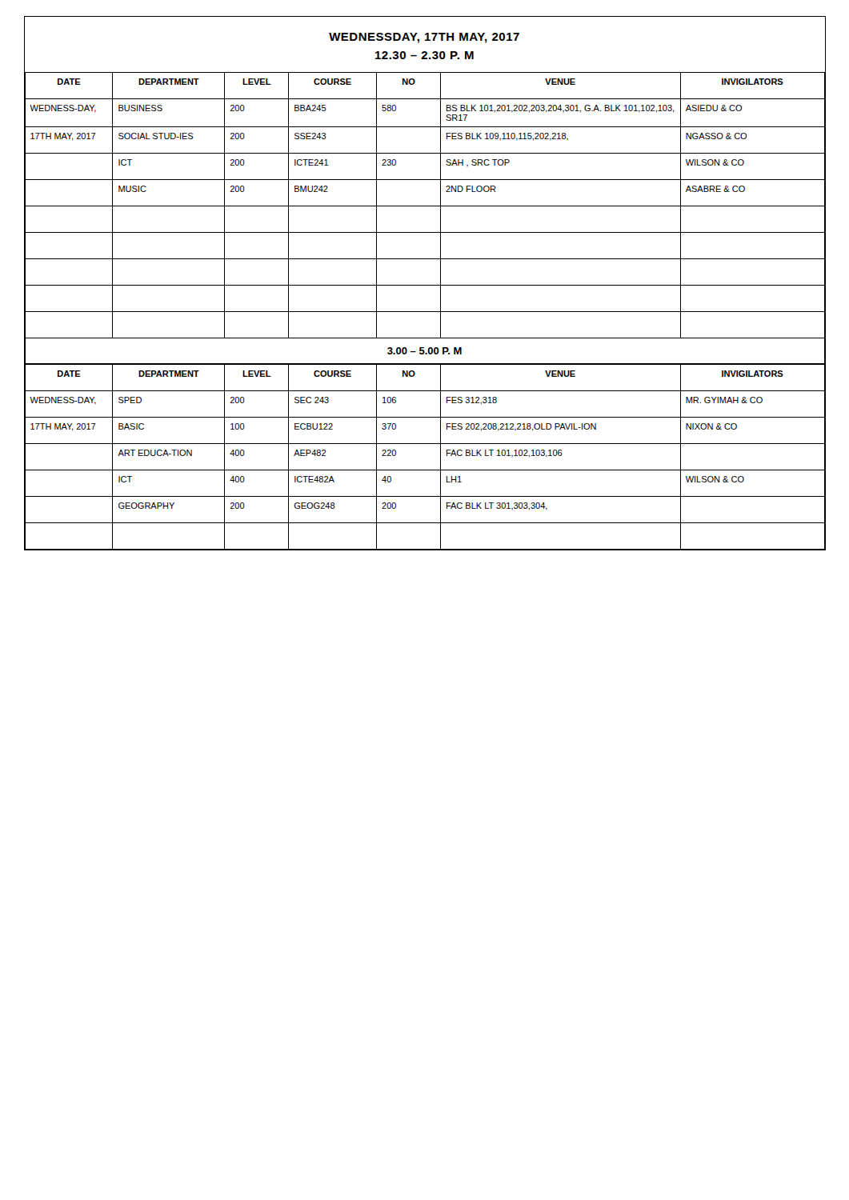WEDNESSDAY, 17TH MAY, 2017
12.30 – 2.30 P. M
| DATE | DEPARTMENT | LEVEL | COURSE | NO | VENUE | INVIGILATORS |
| --- | --- | --- | --- | --- | --- | --- |
| WEDNESS-DAY, | BUSINESS | 200 | BBA245 | 580 | BS BLK 101,201,202,203,204,301, G.A. BLK 101,102,103, SR17 | ASIEDU & CO |
| 17TH MAY, 2017 | SOCIAL STUD-IES | 200 | SSE243 | | FES BLK 109,110,115,202,218, | NGASSO & CO |
| | ICT | 200 | ICTE241 | 230 | SAH , SRC TOP | WILSON & CO |
| | MUSIC | 200 | BMU242 | | 2ND FLOOR | ASABRE & CO |
3.00 – 5.00 P. M
| DATE | DEPARTMENT | LEVEL | COURSE | NO | VENUE | INVIGILATORS |
| --- | --- | --- | --- | --- | --- | --- |
| WEDNESS-DAY, | SPED | 200 | SEC 243 | 106 | FES 312,318 | MR. GYIMAH & CO |
| 17TH MAY, 2017 | BASIC | 100 | ECBU122 | 370 | FES 202,208,212,218,OLD PAVIL-ION | NIXON & CO |
| | ART EDUCA-TION | 400 | AEP482 | 220 | FAC BLK LT 101,102,103,106 | |
| | ICT | 400 | ICTE482A | 40 | LH1 | WILSON & CO |
| | GEOGRAPHY | 200 | GEOG248 | 200 | FAC BLK LT 301,303,304, | |